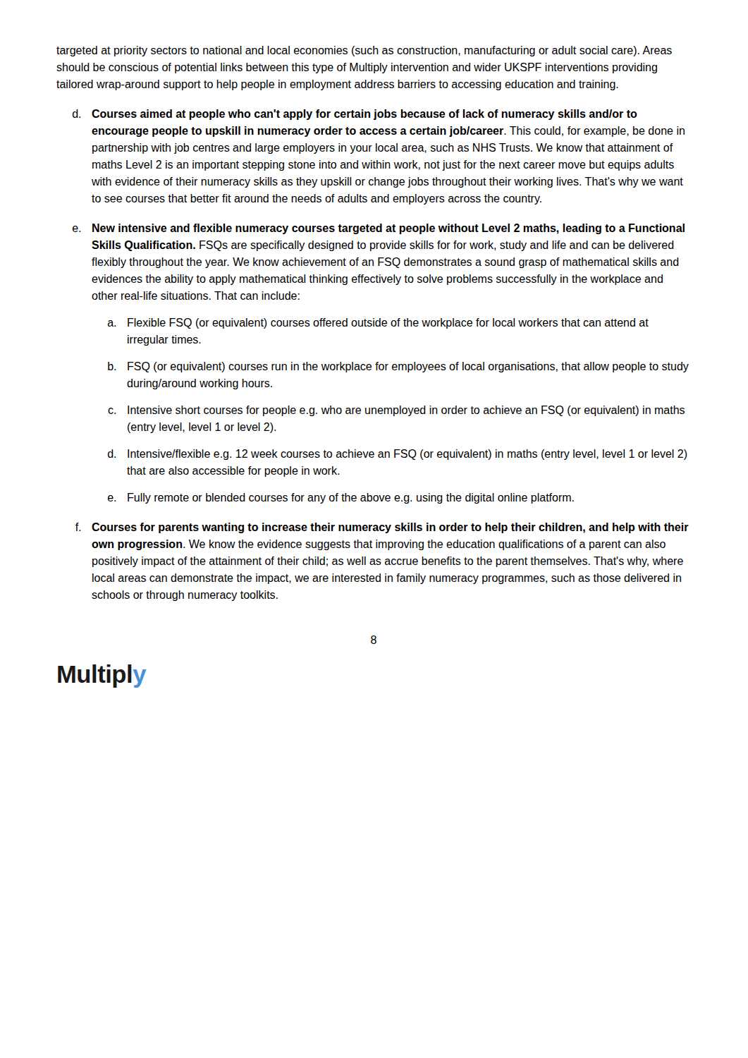targeted at priority sectors to national and local economies (such as construction, manufacturing or adult social care). Areas should be conscious of potential links between this type of Multiply intervention and wider UKSPF interventions providing tailored wrap-around support to help people in employment address barriers to accessing education and training.
Courses aimed at people who can't apply for certain jobs because of lack of numeracy skills and/or to encourage people to upskill in numeracy order to access a certain job/career. This could, for example, be done in partnership with job centres and large employers in your local area, such as NHS Trusts. We know that attainment of maths Level 2 is an important stepping stone into and within work, not just for the next career move but equips adults with evidence of their numeracy skills as they upskill or change jobs throughout their working lives. That's why we want to see courses that better fit around the needs of adults and employers across the country.
New intensive and flexible numeracy courses targeted at people without Level 2 maths, leading to a Functional Skills Qualification. FSQs are specifically designed to provide skills for for work, study and life and can be delivered flexibly throughout the year. We know achievement of an FSQ demonstrates a sound grasp of mathematical skills and evidences the ability to apply mathematical thinking effectively to solve problems successfully in the workplace and other real-life situations. That can include:
Flexible FSQ (or equivalent) courses offered outside of the workplace for local workers that can attend at irregular times.
FSQ (or equivalent) courses run in the workplace for employees of local organisations, that allow people to study during/around working hours.
Intensive short courses for people e.g. who are unemployed in order to achieve an FSQ (or equivalent) in maths (entry level, level 1 or level 2).
Intensive/flexible e.g. 12 week courses to achieve an FSQ (or equivalent) in maths (entry level, level 1 or level 2) that are also accessible for people in work.
Fully remote or blended courses for any of the above e.g. using the digital online platform.
Courses for parents wanting to increase their numeracy skills in order to help their children, and help with their own progression. We know the evidence suggests that improving the education qualifications of a parent can also positively impact of the attainment of their child; as well as accrue benefits to the parent themselves. That's why, where local areas can demonstrate the impact, we are interested in family numeracy programmes, such as those delivered in schools or through numeracy toolkits.
8
Multiply